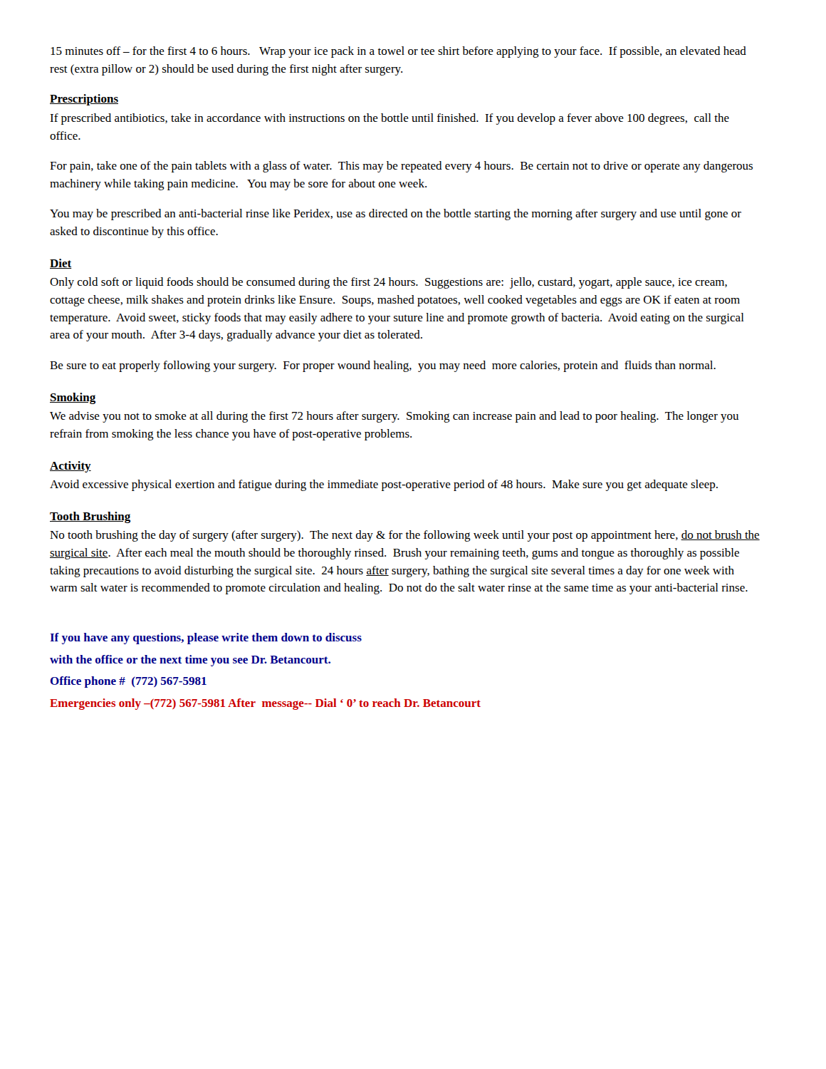15 minutes off – for the first 4 to 6 hours. Wrap your ice pack in a towel or tee shirt before applying to your face. If possible, an elevated head rest (extra pillow or 2) should be used during the first night after surgery.
Prescriptions
If prescribed antibiotics, take in accordance with instructions on the bottle until finished. If you develop a fever above 100 degrees, call the office.
For pain, take one of the pain tablets with a glass of water. This may be repeated every 4 hours. Be certain not to drive or operate any dangerous machinery while taking pain medicine. You may be sore for about one week.
You may be prescribed an anti-bacterial rinse like Peridex, use as directed on the bottle starting the morning after surgery and use until gone or asked to discontinue by this office.
Diet
Only cold soft or liquid foods should be consumed during the first 24 hours. Suggestions are: jello, custard, yogart, apple sauce, ice cream, cottage cheese, milk shakes and protein drinks like Ensure. Soups, mashed potatoes, well cooked vegetables and eggs are OK if eaten at room temperature. Avoid sweet, sticky foods that may easily adhere to your suture line and promote growth of bacteria. Avoid eating on the surgical area of your mouth. After 3-4 days, gradually advance your diet as tolerated.
Be sure to eat properly following your surgery. For proper wound healing, you may need more calories, protein and fluids than normal.
Smoking
We advise you not to smoke at all during the first 72 hours after surgery. Smoking can increase pain and lead to poor healing. The longer you refrain from smoking the less chance you have of post-operative problems.
Activity
Avoid excessive physical exertion and fatigue during the immediate post-operative period of 48 hours. Make sure you get adequate sleep.
Tooth Brushing
No tooth brushing the day of surgery (after surgery). The next day & for the following week until your post op appointment here, do not brush the surgical site. After each meal the mouth should be thoroughly rinsed. Brush your remaining teeth, gums and tongue as thoroughly as possible taking precautions to avoid disturbing the surgical site. 24 hours after surgery, bathing the surgical site several times a day for one week with warm salt water is recommended to promote circulation and healing. Do not do the salt water rinse at the same time as your anti-bacterial rinse.
If you have any questions, please write them down to discuss
with the office or the next time you see Dr. Betancourt.
Office phone # (772) 567-5981
Emergencies only –(772) 567-5981 After message-- Dial ‘ 0’ to reach Dr. Betancourt